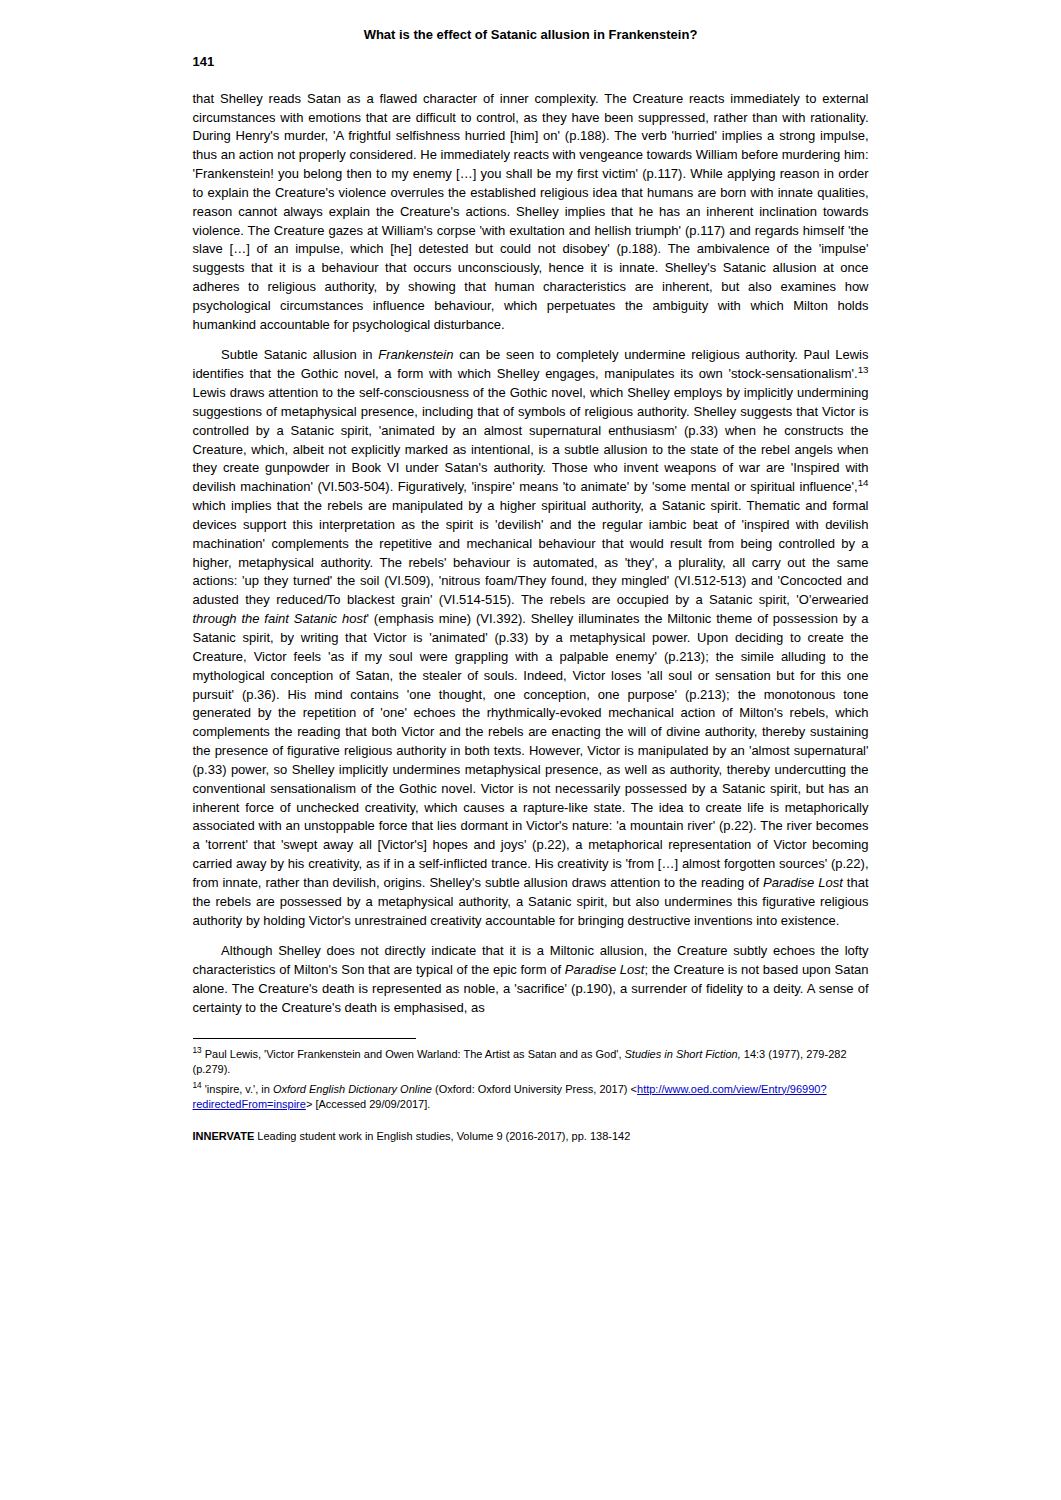What is the effect of Satanic allusion in Frankenstein?
141
that Shelley reads Satan as a flawed character of inner complexity. The Creature reacts immediately to external circumstances with emotions that are difficult to control, as they have been suppressed, rather than with rationality. During Henry's murder, 'A frightful selfishness hurried [him] on' (p.188). The verb 'hurried' implies a strong impulse, thus an action not properly considered. He immediately reacts with vengeance towards William before murdering him: 'Frankenstein! you belong then to my enemy […] you shall be my first victim' (p.117). While applying reason in order to explain the Creature's violence overrules the established religious idea that humans are born with innate qualities, reason cannot always explain the Creature's actions. Shelley implies that he has an inherent inclination towards violence. The Creature gazes at William's corpse 'with exultation and hellish triumph' (p.117) and regards himself 'the slave […] of an impulse, which [he] detested but could not disobey' (p.188). The ambivalence of the 'impulse' suggests that it is a behaviour that occurs unconsciously, hence it is innate. Shelley's Satanic allusion at once adheres to religious authority, by showing that human characteristics are inherent, but also examines how psychological circumstances influence behaviour, which perpetuates the ambiguity with which Milton holds humankind accountable for psychological disturbance.
Subtle Satanic allusion in Frankenstein can be seen to completely undermine religious authority. Paul Lewis identifies that the Gothic novel, a form with which Shelley engages, manipulates its own 'stock-sensationalism'.13 Lewis draws attention to the self-consciousness of the Gothic novel, which Shelley employs by implicitly undermining suggestions of metaphysical presence, including that of symbols of religious authority. Shelley suggests that Victor is controlled by a Satanic spirit, 'animated by an almost supernatural enthusiasm' (p.33) when he constructs the Creature, which, albeit not explicitly marked as intentional, is a subtle allusion to the state of the rebel angels when they create gunpowder in Book VI under Satan's authority. Those who invent weapons of war are 'Inspired with devilish machination' (VI.503-504). Figuratively, 'inspire' means 'to animate' by 'some mental or spiritual influence',14 which implies that the rebels are manipulated by a higher spiritual authority, a Satanic spirit. Thematic and formal devices support this interpretation as the spirit is 'devilish' and the regular iambic beat of 'inspired with devilish machination' complements the repetitive and mechanical behaviour that would result from being controlled by a higher, metaphysical authority. The rebels' behaviour is automated, as 'they', a plurality, all carry out the same actions: 'up they turned' the soil (VI.509), 'nitrous foam/They found, they mingled' (VI.512-513) and 'Concocted and adusted they reduced/To blackest grain' (VI.514-515). The rebels are occupied by a Satanic spirit, 'O'erwearied through the faint Satanic host' (emphasis mine) (VI.392). Shelley illuminates the Miltonic theme of possession by a Satanic spirit, by writing that Victor is 'animated' (p.33) by a metaphysical power. Upon deciding to create the Creature, Victor feels 'as if my soul were grappling with a palpable enemy' (p.213); the simile alluding to the mythological conception of Satan, the stealer of souls. Indeed, Victor loses 'all soul or sensation but for this one pursuit' (p.36). His mind contains 'one thought, one conception, one purpose' (p.213); the monotonous tone generated by the repetition of 'one' echoes the rhythmically-evoked mechanical action of Milton's rebels, which complements the reading that both Victor and the rebels are enacting the will of divine authority, thereby sustaining the presence of figurative religious authority in both texts. However, Victor is manipulated by an 'almost supernatural' (p.33) power, so Shelley implicitly undermines metaphysical presence, as well as authority, thereby undercutting the conventional sensationalism of the Gothic novel. Victor is not necessarily possessed by a Satanic spirit, but has an inherent force of unchecked creativity, which causes a rapture-like state. The idea to create life is metaphorically associated with an unstoppable force that lies dormant in Victor's nature: 'a mountain river' (p.22). The river becomes a 'torrent' that 'swept away all [Victor's] hopes and joys' (p.22), a metaphorical representation of Victor becoming carried away by his creativity, as if in a self-inflicted trance. His creativity is 'from […] almost forgotten sources' (p.22), from innate, rather than devilish, origins. Shelley's subtle allusion draws attention to the reading of Paradise Lost that the rebels are possessed by a metaphysical authority, a Satanic spirit, but also undermines this figurative religious authority by holding Victor's unrestrained creativity accountable for bringing destructive inventions into existence.
Although Shelley does not directly indicate that it is a Miltonic allusion, the Creature subtly echoes the lofty characteristics of Milton's Son that are typical of the epic form of Paradise Lost; the Creature is not based upon Satan alone. The Creature's death is represented as noble, a 'sacrifice' (p.190), a surrender of fidelity to a deity. A sense of certainty to the Creature's death is emphasised, as
13 Paul Lewis, 'Victor Frankenstein and Owen Warland: The Artist as Satan and as God', Studies in Short Fiction, 14:3 (1977), 279-282 (p.279).
14 'inspire, v.', in Oxford English Dictionary Online (Oxford: Oxford University Press, 2017) <http://www.oed.com/view/Entry/96990?redirectedFrom=inspire> [Accessed 29/09/2017].
INNERVATE Leading student work in English studies, Volume 9 (2016-2017), pp. 138-142